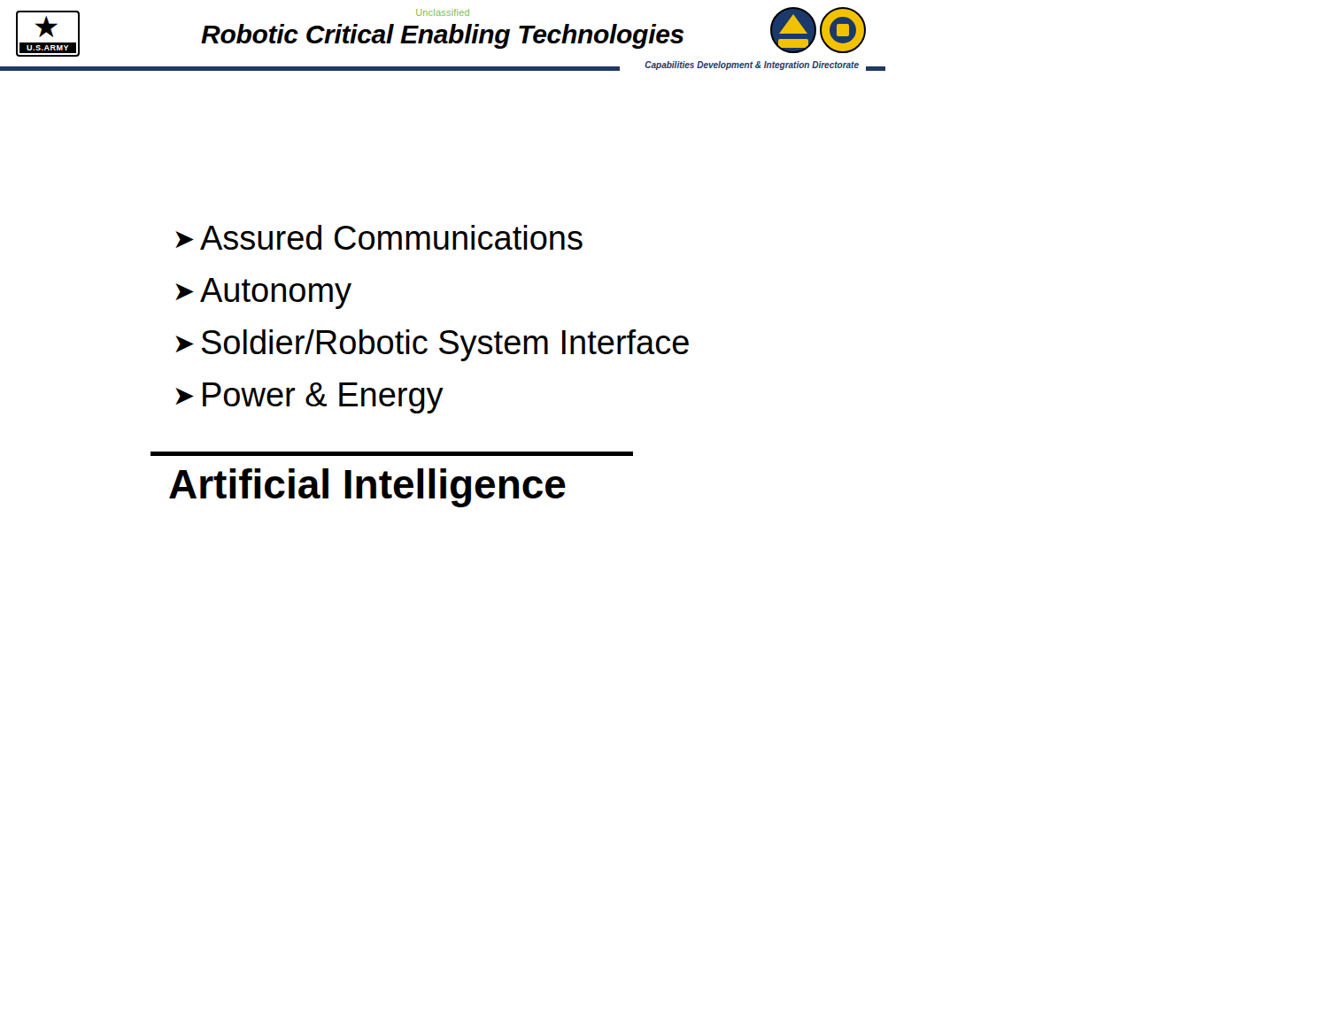U.S.ARMY
Unclassified
Robotic Critical Enabling Technologies
Capabilities Development & Integration Directorate
Assured Communications
Autonomy
Soldier/Robotic System Interface
Power & Energy
Artificial Intelligence